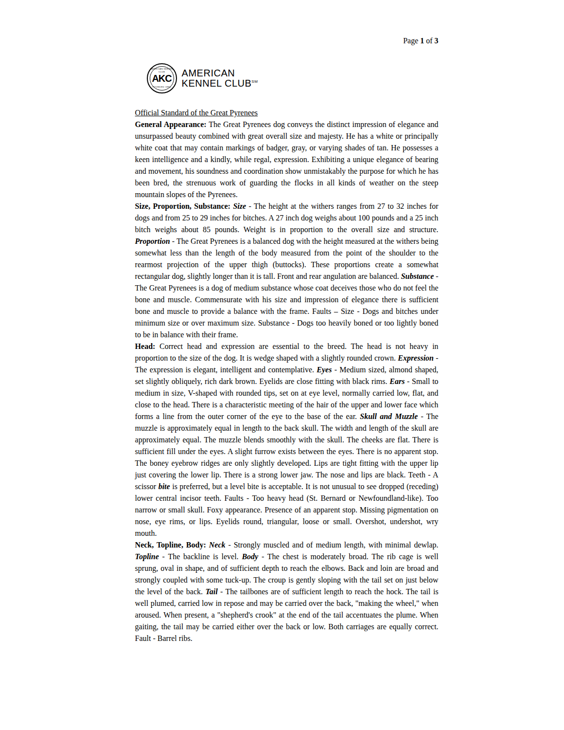Page 1 of 3
AMERICAN KENNEL CLUB AKC FOUNDED 1884
AMERICAN KENNEL CLUBSM
Official Standard of the Great Pyrenees
General Appearance: The Great Pyrenees dog conveys the distinct impression of elegance and unsurpassed beauty combined with great overall size and majesty. He has a white or principally white coat that may contain markings of badger, gray, or varying shades of tan. He possesses a keen intelligence and a kindly, while regal, expression. Exhibiting a unique elegance of bearing and movement, his soundness and coordination show unmistakably the purpose for which he has been bred, the strenuous work of guarding the flocks in all kinds of weather on the steep mountain slopes of the Pyrenees.
Size, Proportion, Substance: Size - The height at the withers ranges from 27 to 32 inches for dogs and from 25 to 29 inches for bitches. A 27 inch dog weighs about 100 pounds and a 25 inch bitch weighs about 85 pounds. Weight is in proportion to the overall size and structure. Proportion - The Great Pyrenees is a balanced dog with the height measured at the withers being somewhat less than the length of the body measured from the point of the shoulder to the rearmost projection of the upper thigh (buttocks). These proportions create a somewhat rectangular dog, slightly longer than it is tall. Front and rear angulation are balanced. Substance - The Great Pyrenees is a dog of medium substance whose coat deceives those who do not feel the bone and muscle. Commensurate with his size and impression of elegance there is sufficient bone and muscle to provide a balance with the frame. Faults – Size - Dogs and bitches under minimum size or over maximum size. Substance - Dogs too heavily boned or too lightly boned to be in balance with their frame.
Head: Correct head and expression are essential to the breed. The head is not heavy in proportion to the size of the dog. It is wedge shaped with a slightly rounded crown. Expression - The expression is elegant, intelligent and contemplative. Eyes - Medium sized, almond shaped, set slightly obliquely, rich dark brown. Eyelids are close fitting with black rims. Ears - Small to medium in size, V-shaped with rounded tips, set on at eye level, normally carried low, flat, and close to the head. There is a characteristic meeting of the hair of the upper and lower face which forms a line from the outer corner of the eye to the base of the ear. Skull and Muzzle - The muzzle is approximately equal in length to the back skull. The width and length of the skull are approximately equal. The muzzle blends smoothly with the skull. The cheeks are flat. There is sufficient fill under the eyes. A slight furrow exists between the eyes. There is no apparent stop. The boney eyebrow ridges are only slightly developed. Lips are tight fitting with the upper lip just covering the lower lip. There is a strong lower jaw. The nose and lips are black. Teeth - A scissor bite is preferred, but a level bite is acceptable. It is not unusual to see dropped (receding) lower central incisor teeth. Faults - Too heavy head (St. Bernard or Newfoundland-like). Too narrow or small skull. Foxy appearance. Presence of an apparent stop. Missing pigmentation on nose, eye rims, or lips. Eyelids round, triangular, loose or small. Overshot, undershot, wry mouth.
Neck, Topline, Body: Neck - Strongly muscled and of medium length, with minimal dewlap. Topline - The backline is level. Body - The chest is moderately broad. The rib cage is well sprung, oval in shape, and of sufficient depth to reach the elbows. Back and loin are broad and strongly coupled with some tuck-up. The croup is gently sloping with the tail set on just below the level of the back. Tail - The tailbones are of sufficient length to reach the hock. The tail is well plumed, carried low in repose and may be carried over the back, "making the wheel," when aroused. When present, a "shepherd's crook" at the end of the tail accentuates the plume. When gaiting, the tail may be carried either over the back or low. Both carriages are equally correct. Fault - Barrel ribs.